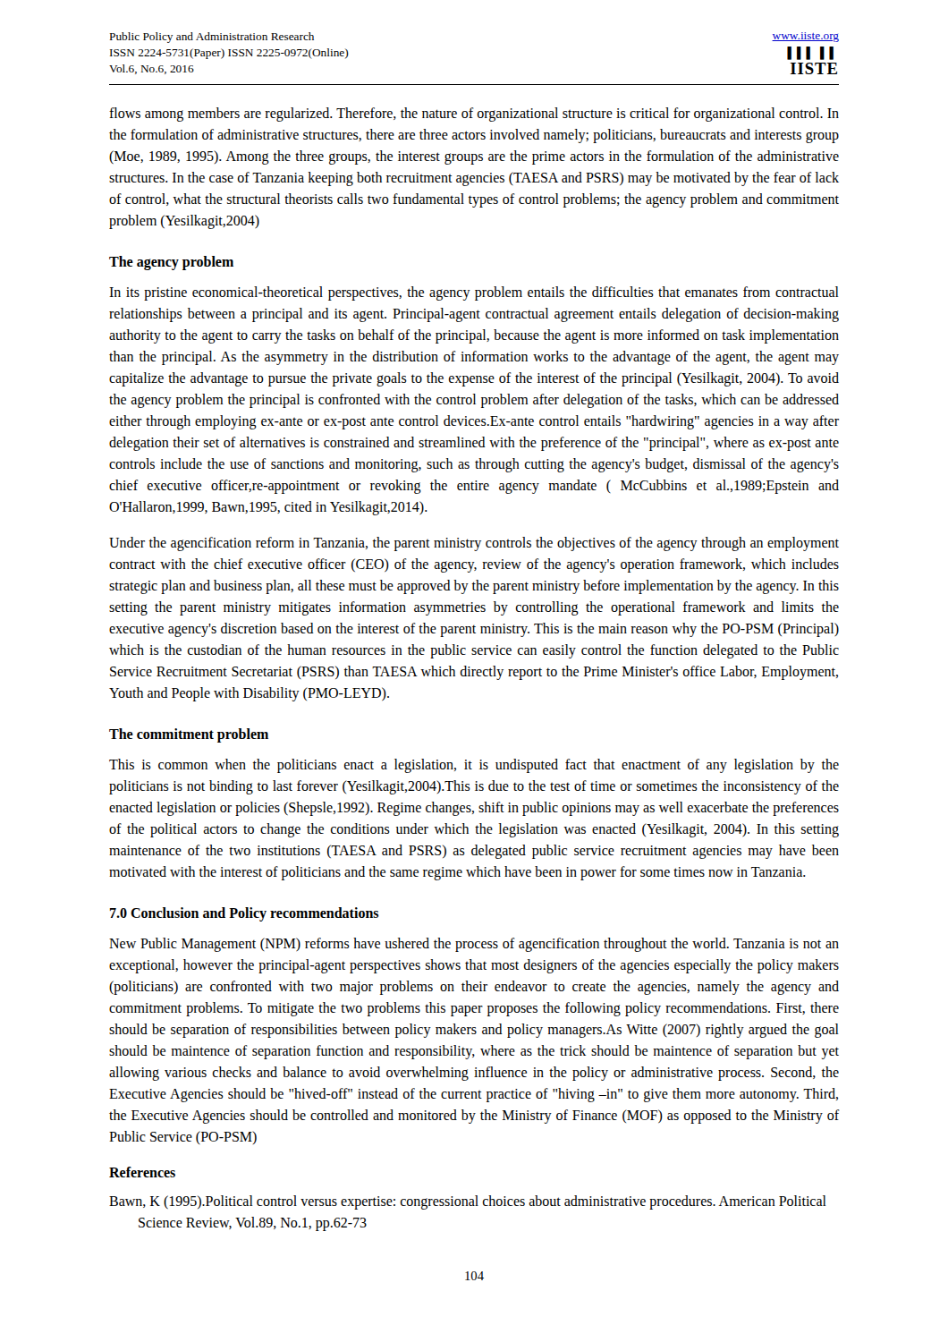Public Policy and Administration Research ISSN 2224-5731(Paper) ISSN 2225-0972(Online)
Vol.6, No.6, 2016
www.iiste.org
▌▌▌ ▌▌ IISTE
flows among members are regularized. Therefore, the nature of organizational structure is critical for organizational control. In the formulation of administrative structures, there are three actors involved namely; politicians, bureaucrats and interests group (Moe, 1989, 1995). Among the three groups, the interest groups are the prime actors in the formulation of the administrative structures. In the case of Tanzania keeping both recruitment agencies (TAESA and PSRS) may be motivated by the fear of lack of control, what the structural theorists calls two fundamental types of control problems; the agency problem and commitment problem (Yesilkagit,2004)
The agency problem
In its pristine economical-theoretical perspectives, the agency problem entails the difficulties that emanates from contractual relationships between a principal and its agent. Principal-agent contractual agreement entails delegation of decision-making authority to the agent to carry the tasks on behalf of the principal, because the agent is more informed on task implementation than the principal. As the asymmetry in the distribution of information works to the advantage of the agent, the agent may capitalize the advantage to pursue the private goals to the expense of the interest of the principal (Yesilkagit, 2004). To avoid the agency problem the principal is confronted with the control problem after delegation of the tasks, which can be addressed either through employing ex-ante or ex-post ante control devices.Ex-ante control entails "hardwiring" agencies in a way after delegation their set of alternatives is constrained and streamlined with the preference of the "principal", where as ex-post ante controls include the use of sanctions and monitoring, such as through cutting the agency's budget, dismissal of the agency's chief executive officer,re-appointment or revoking the entire agency mandate ( McCubbins et al.,1989;Epstein and O'Hallaron,1999, Bawn,1995, cited in Yesilkagit,2014).
Under the agencification reform in Tanzania, the parent ministry controls the objectives of the agency through an employment contract with the chief executive officer (CEO) of the agency, review of the agency's operation framework, which includes strategic plan and business plan, all these must be approved by the parent ministry before implementation by the agency. In this setting the parent ministry mitigates information asymmetries by controlling the operational framework and limits the executive agency's discretion based on the interest of the parent ministry. This is the main reason why the PO-PSM (Principal) which is the custodian of the human resources in the public service can easily control the function delegated to the Public Service Recruitment Secretariat (PSRS) than TAESA which directly report to the Prime Minister's office Labor, Employment, Youth and People with Disability (PMO-LEYD).
The commitment problem
This is common when the politicians enact a legislation, it is undisputed fact that enactment of any legislation by the politicians is not binding to last forever (Yesilkagit,2004).This is due to the test of time or sometimes the inconsistency of the enacted legislation or policies (Shepsle,1992). Regime changes, shift in public opinions may as well exacerbate the preferences of the political actors to change the conditions under which the legislation was enacted (Yesilkagit, 2004). In this setting maintenance of the two institutions (TAESA and PSRS) as delegated public service recruitment agencies may have been motivated with the interest of politicians and the same regime which have been in power for some times now in Tanzania.
7.0 Conclusion and Policy recommendations
New Public Management (NPM) reforms have ushered the process of agencification throughout the world. Tanzania is not an exceptional, however the principal-agent perspectives shows that most designers of the agencies especially the policy makers (politicians) are confronted with two major problems on their endeavor to create the agencies, namely the agency and commitment problems. To mitigate the two problems this paper proposes the following policy recommendations. First, there should be separation of responsibilities between policy makers and policy managers.As Witte (2007) rightly argued the goal should be maintence of separation function and responsibility, where as the trick should be maintence of separation but yet allowing various checks and balance to avoid overwhelming influence in the policy or administrative process. Second, the Executive Agencies should be "hived-off" instead of the current practice of "hiving –in" to give them more autonomy. Third, the Executive Agencies should be controlled and monitored by the Ministry of Finance (MOF) as opposed to the Ministry of Public Service (PO-PSM)
References
Bawn, K (1995).Political control versus expertise: congressional choices about administrative procedures. American Political Science Review, Vol.89, No.1, pp.62-73
104